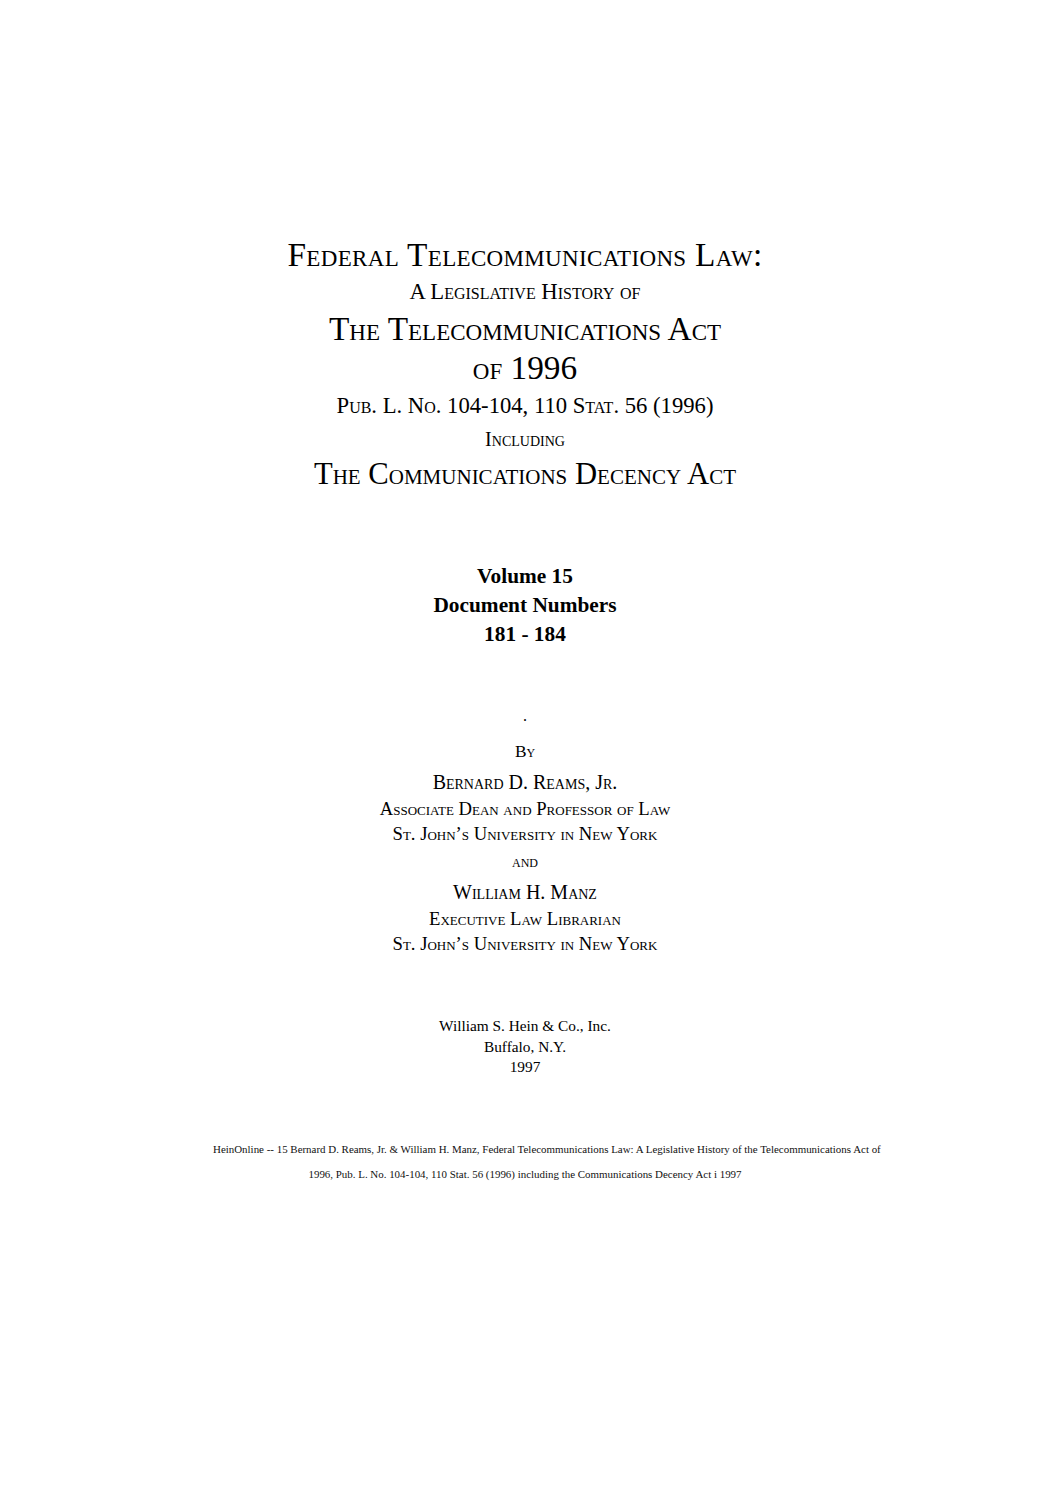Federal Telecommunications Law:
A Legislative History of
The Telecommunications Act
of 1996
Pub. L. No. 104-104, 110 Stat. 56 (1996)
Including
The Communications Decency Act
Volume 15
Document Numbers
181 - 184
.
By
Bernard D. Reams, Jr.
Associate Dean and Professor of Law
St. John’s University in New York
and
William H. Manz
Executive Law Librarian
St. John’s University in New York
William S. Hein & Co., Inc.
Buffalo, N.Y.
1997
HeinOnline -- 15 Bernard D. Reams, Jr. & William H. Manz, Federal Telecommunications Law: A Legislative History of the Telecommunications Act of
1996, Pub. L. No. 104-104, 110 Stat. 56 (1996) including the Communications Decency Act i 1997